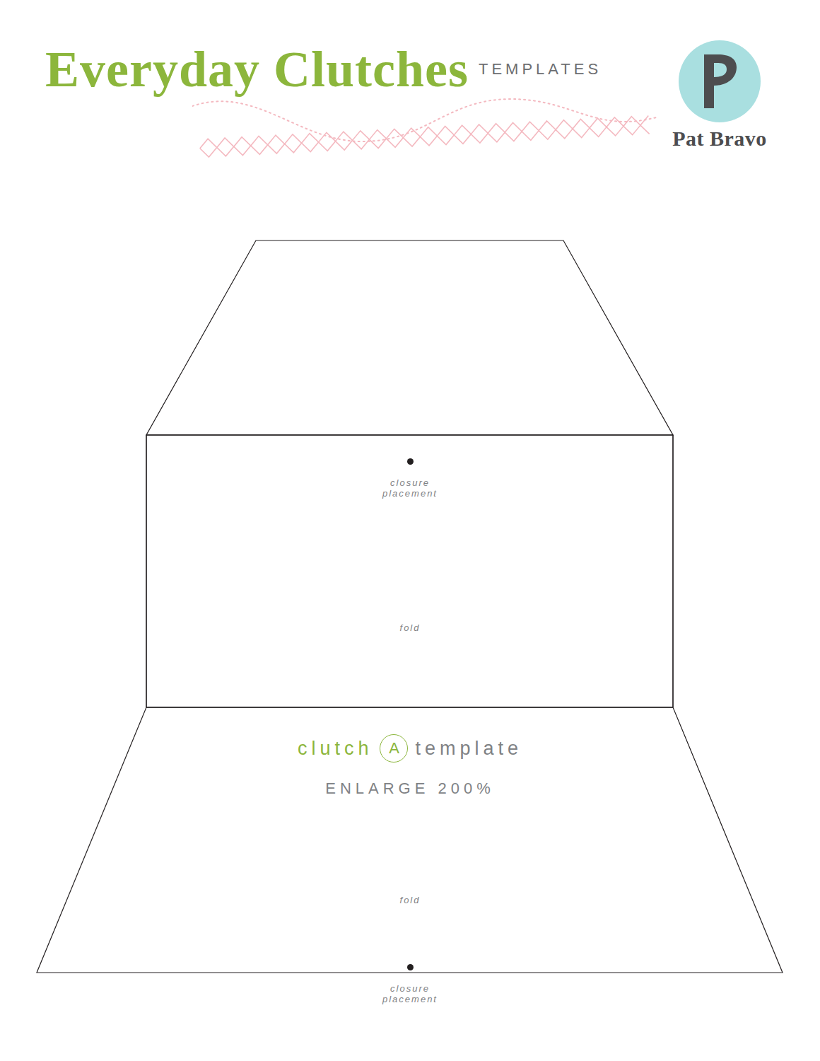Everyday Clutches Templates
Pat Bravo
closure
placement
fold
clutchAtemplate
ENLARGE 200%
fold
closure
placement